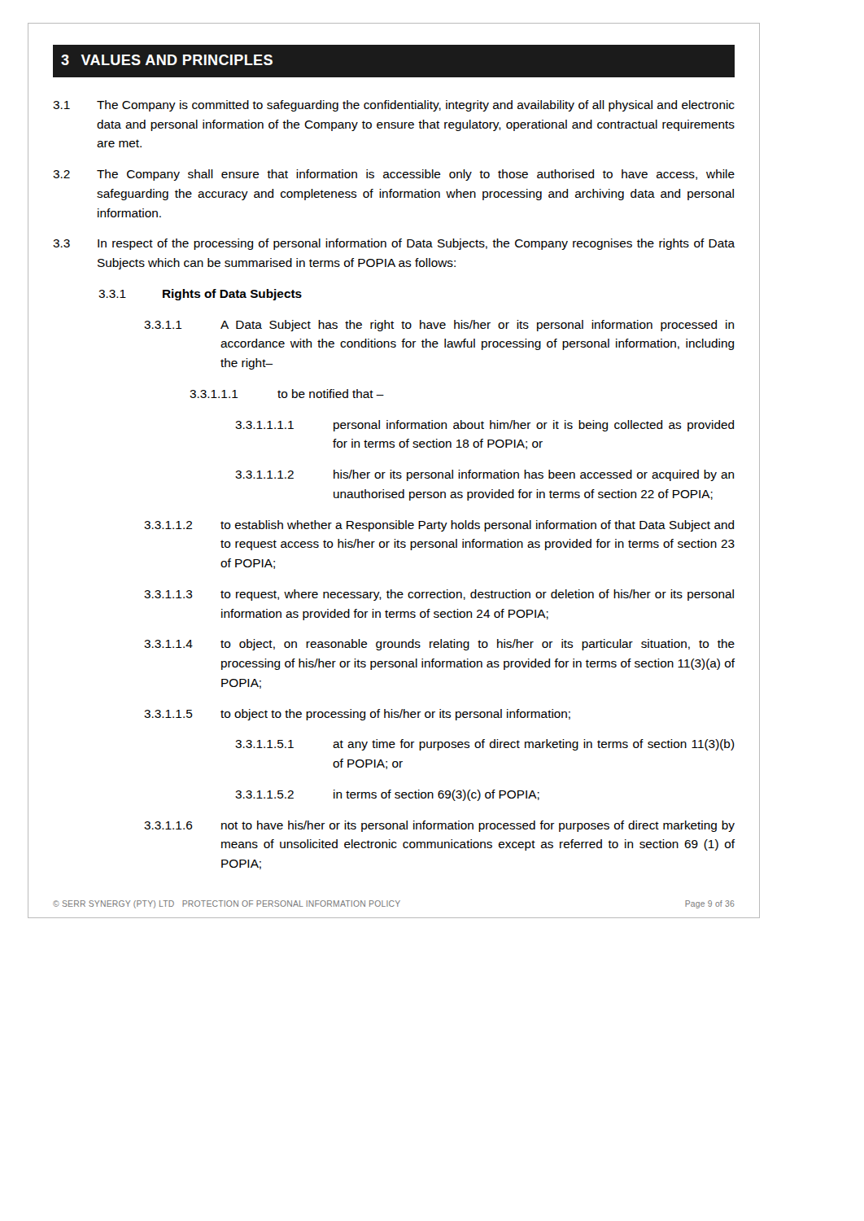3 VALUES AND PRINCIPLES
3.1
The Company is committed to safeguarding the confidentiality, integrity and availability of all physical and electronic data and personal information of the Company to ensure that regulatory, operational and contractual requirements are met.
3.2
The Company shall ensure that information is accessible only to those authorised to have access, while safeguarding the accuracy and completeness of information when processing and archiving data and personal information.
3.3
In respect of the processing of personal information of Data Subjects, the Company recognises the rights of Data Subjects which can be summarised in terms of POPIA as follows:
3.3.1
Rights of Data Subjects
3.3.1.1
A Data Subject has the right to have his/her or its personal information processed in accordance with the conditions for the lawful processing of personal information, including the right–
3.3.1.1.1
to be notified that –
3.3.1.1.1.1
personal information about him/her or it is being collected as provided for in terms of section 18 of POPIA; or
3.3.1.1.1.2
his/her or its personal information has been accessed or acquired by an unauthorised person as provided for in terms of section 22 of POPIA;
3.3.1.1.2
to establish whether a Responsible Party holds personal information of that Data Subject and to request access to his/her or its personal information as provided for in terms of section 23 of POPIA;
3.3.1.1.3
to request, where necessary, the correction, destruction or deletion of his/her or its personal information as provided for in terms of section 24 of POPIA;
3.3.1.1.4
to object, on reasonable grounds relating to his/her or its particular situation, to the processing of his/her or its personal information as provided for in terms of section 11(3)(a) of POPIA;
3.3.1.1.5
to object to the processing of his/her or its personal information;
3.3.1.1.5.1
at any time for purposes of direct marketing in terms of section 11(3)(b) of POPIA; or
3.3.1.1.5.2
in terms of section 69(3)(c) of POPIA;
3.3.1.1.6
not to have his/her or its personal information processed for purposes of direct marketing by means of unsolicited electronic communications except as referred to in section 69 (1) of POPIA;
© SERR SYNERGY (PTY) LTD PROTECTION OF PERSONAL INFORMATION POLICY
Page 9 of 36